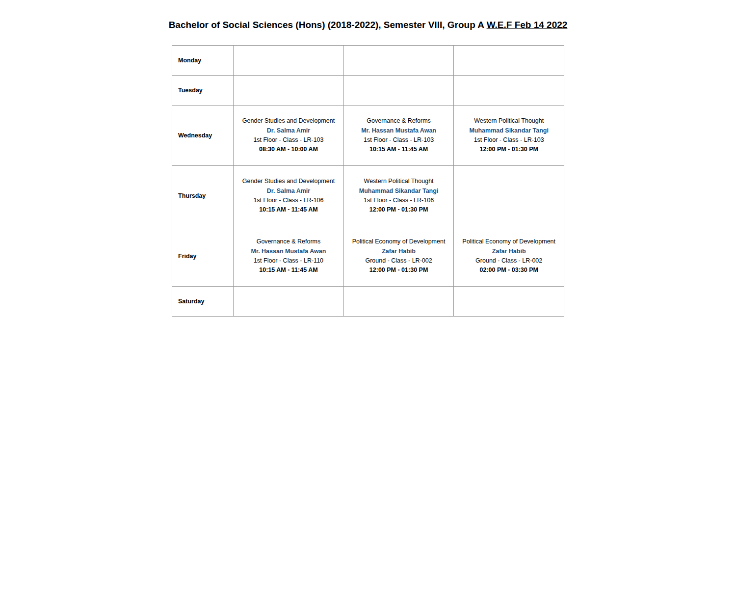Bachelor of Social Sciences (Hons) (2018-2022), Semester VIII, Group A W.E.F Feb 14 2022
| Monday | | | |
| Tuesday | | | |
| Wednesday | Gender Studies and Development Dr. Salma Amir 1st Floor - Class - LR-103 08:30 AM - 10:00 AM | Governance & Reforms Mr. Hassan Mustafa Awan 1st Floor - Class - LR-103 10:15 AM - 11:45 AM | Western Political Thought Muhammad Sikandar Tangi 1st Floor - Class - LR-103 12:00 PM - 01:30 PM |
| Thursday | Gender Studies and Development Dr. Salma Amir 1st Floor - Class - LR-106 10:15 AM - 11:45 AM | Western Political Thought Muhammad Sikandar Tangi 1st Floor - Class - LR-106 12:00 PM - 01:30 PM | |
| Friday | Governance & Reforms Mr. Hassan Mustafa Awan 1st Floor - Class - LR-110 10:15 AM - 11:45 AM | Political Economy of Development Zafar Habib Ground - Class - LR-002 12:00 PM - 01:30 PM | Political Economy of Development Zafar Habib Ground - Class - LR-002 02:00 PM - 03:30 PM |
| Saturday | | | |